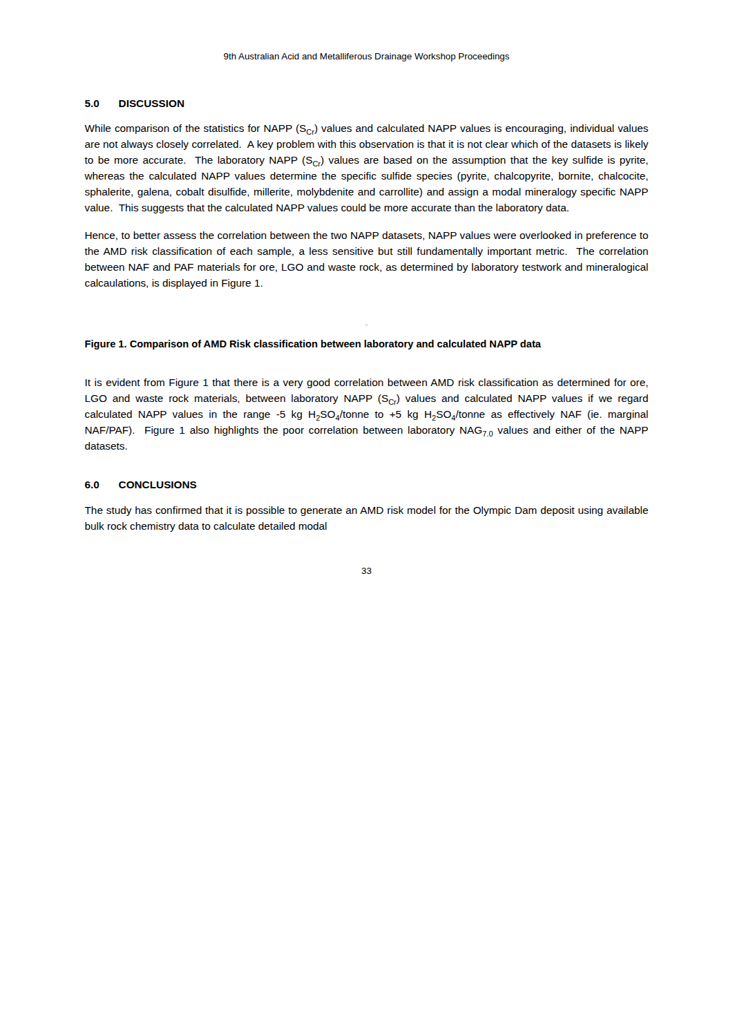9th Australian Acid and Metalliferous Drainage Workshop Proceedings
5.0 DISCUSSION
While comparison of the statistics for NAPP (SCr) values and calculated NAPP values is encouraging, individual values are not always closely correlated. A key problem with this observation is that it is not clear which of the datasets is likely to be more accurate. The laboratory NAPP (SCr) values are based on the assumption that the key sulfide is pyrite, whereas the calculated NAPP values determine the specific sulfide species (pyrite, chalcopyrite, bornite, chalcocite, sphalerite, galena, cobalt disulfide, millerite, molybdenite and carrollite) and assign a modal mineralogy specific NAPP value. This suggests that the calculated NAPP values could be more accurate than the laboratory data.
Hence, to better assess the correlation between the two NAPP datasets, NAPP values were overlooked in preference to the AMD risk classification of each sample, a less sensitive but still fundamentally important metric. The correlation between NAF and PAF materials for ore, LGO and waste rock, as determined by laboratory testwork and mineralogical calcaulations, is displayed in Figure 1.
Figure 1. Comparison of AMD Risk classification between laboratory and calculated NAPP data
It is evident from Figure 1 that there is a very good correlation between AMD risk classification as determined for ore, LGO and waste rock materials, between laboratory NAPP (SCr) values and calculated NAPP values if we regard calculated NAPP values in the range -5 kg H2SO4/tonne to +5 kg H2SO4/tonne as effectively NAF (ie. marginal NAF/PAF). Figure 1 also highlights the poor correlation between laboratory NAG7.0 values and either of the NAPP datasets.
6.0 CONCLUSIONS
The study has confirmed that it is possible to generate an AMD risk model for the Olympic Dam deposit using available bulk rock chemistry data to calculate detailed modal
33